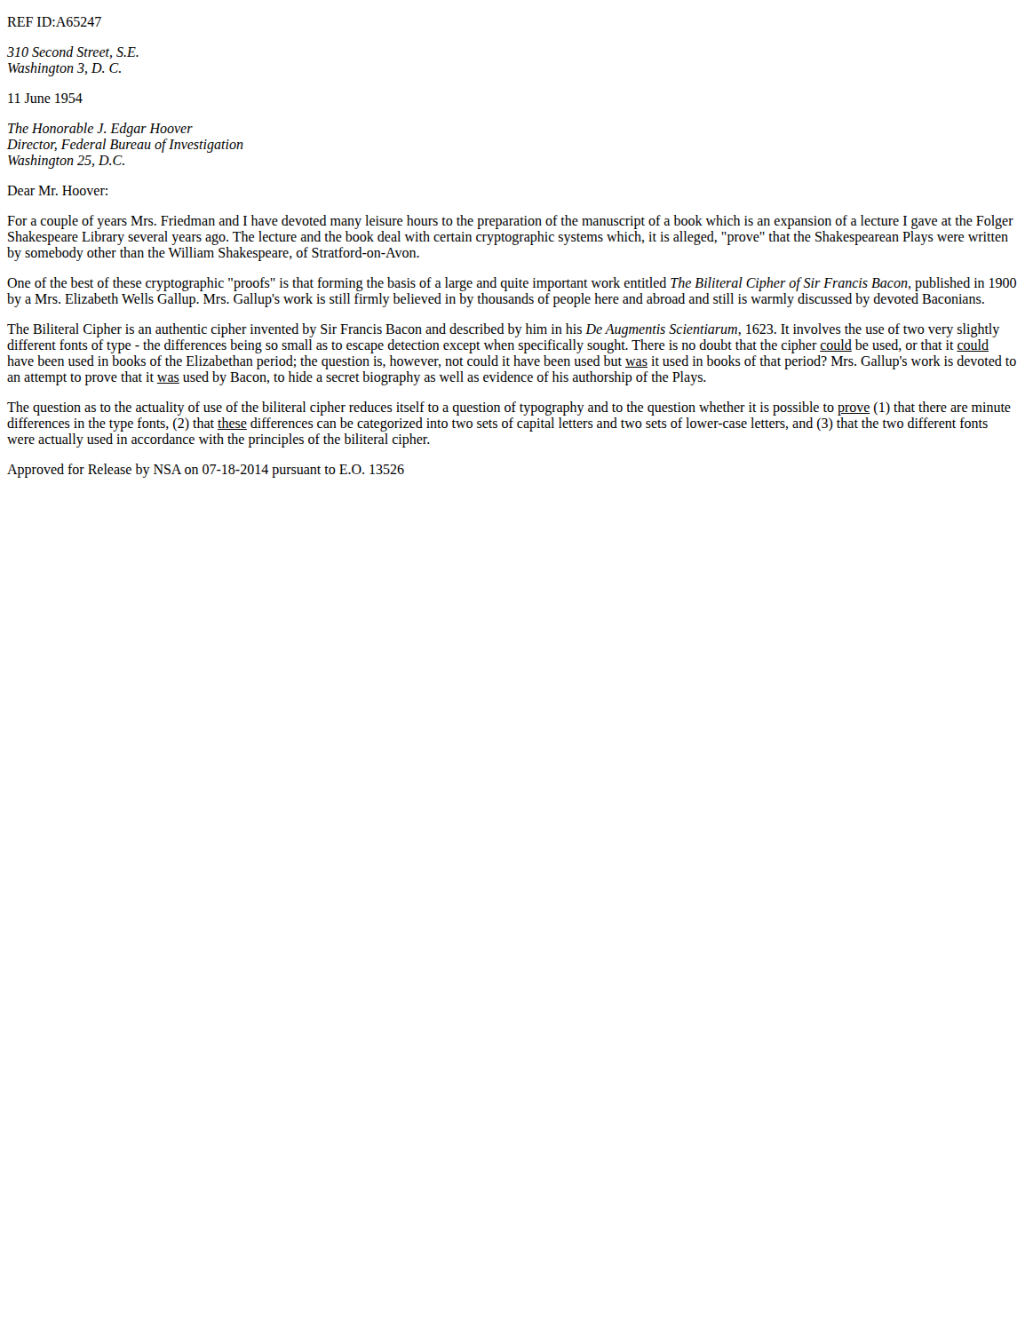REF ID:A65247
310 Second Street, S.E.
Washington 3, D. C.
11 June 1954
The Honorable J. Edgar Hoover
Director, Federal Bureau of Investigation
Washington 25, D.C.
Dear Mr. Hoover:
For a couple of years Mrs. Friedman and I have devoted many leisure hours to the preparation of the manuscript of a book which is an expansion of a lecture I gave at the Folger Shakespeare Library several years ago. The lecture and the book deal with certain cryptographic systems which, it is alleged, "prove" that the Shakespearean Plays were written by somebody other than the William Shakespeare, of Stratford-on-Avon.
One of the best of these cryptographic "proofs" is that forming the basis of a large and quite important work entitled The Biliteral Cipher of Sir Francis Bacon, published in 1900 by a Mrs. Elizabeth Wells Gallup. Mrs. Gallup's work is still firmly believed in by thousands of people here and abroad and still is warmly discussed by devoted Baconians.
The Biliteral Cipher is an authentic cipher invented by Sir Francis Bacon and described by him in his De Augmentis Scientiarum, 1623. It involves the use of two very slightly different fonts of type - the differences being so small as to escape detection except when specifically sought. There is no doubt that the cipher could be used, or that it could have been used in books of the Elizabethan period; the question is, however, not could it have been used but was it used in books of that period? Mrs. Gallup's work is devoted to an attempt to prove that it was used by Bacon, to hide a secret biography as well as evidence of his authorship of the Plays.
The question as to the actuality of use of the biliteral cipher reduces itself to a question of typography and to the question whether it is possible to prove (1) that there are minute differences in the type fonts, (2) that these differences can be categorized into two sets of capital letters and two sets of lower-case letters, and (3) that the two different fonts were actually used in accordance with the principles of the biliteral cipher.
Approved for Release by NSA on 07-18-2014 pursuant to E.O. 13526